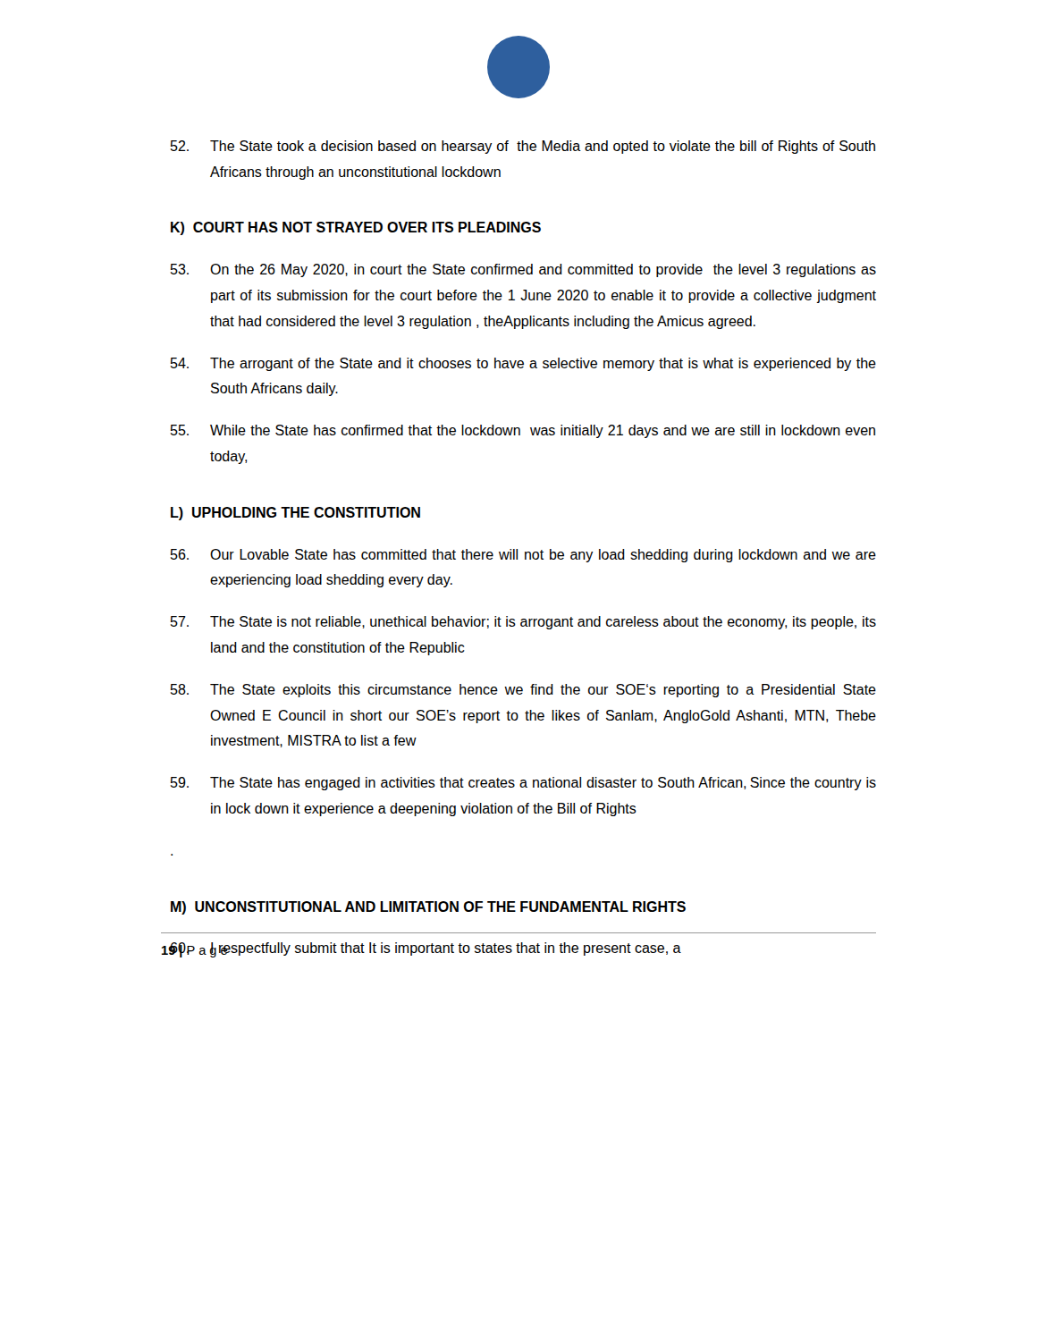52. The State took a decision based on hearsay of the Media and opted to violate the bill of Rights of South Africans through an unconstitutional lockdown
K) COURT HAS NOT STRAYED OVER ITS PLEADINGS
53. On the 26 May 2020, in court the State confirmed and committed to provide the level 3 regulations as part of its submission for the court before the 1 June 2020 to enable it to provide a collective judgment that had considered the level 3 regulation , theApplicants including the Amicus agreed.
54. The arrogant of the State and it chooses to have a selective memory that is what is experienced by the South Africans daily.
55. While the State has confirmed that the lockdown was initially 21 days and we are still in lockdown even today,
L) UPHOLDING THE CONSTITUTION
56. Our Lovable State has committed that there will not be any load shedding during lockdown and we are experiencing load shedding every day.
57. The State is not reliable, unethical behavior; it is arrogant and careless about the economy, its people, its land and the constitution of the Republic
58. The State exploits this circumstance hence we find the our SOE‘s reporting to a Presidential State Owned E Council in short our SOE’s report to the likes of Sanlam, AngloGold Ashanti, MTN, Thebe investment, MISTRA to list a few
59. The State has engaged in activities that creates a national disaster to South African, Since the country is in lock down it experience a deepening violation of the Bill of Rights
.
M) UNCONSTITUTIONAL AND LIMITATION OF THE FUNDAMENTAL RIGHTS
60. I respectfully submit that It is important to states that in the present case, a
19 | P a g e